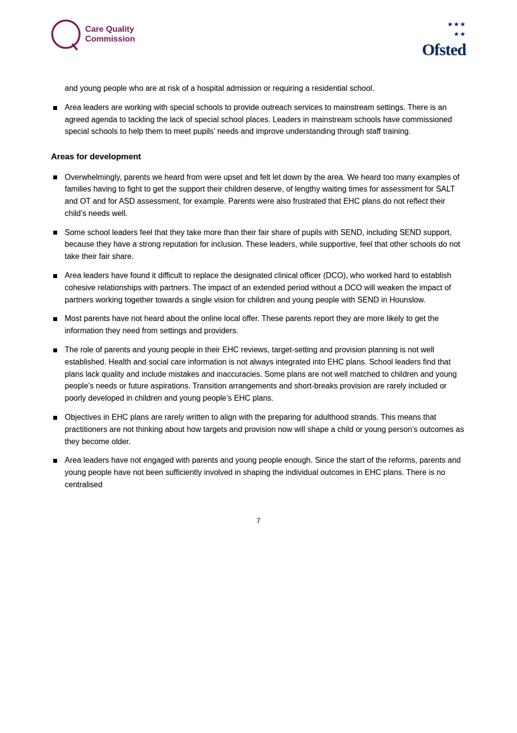Care Quality
Commission
★★★
★★
Ofsted
and young people who are at risk of a hospital admission or requiring a residential school.
Area leaders are working with special schools to provide outreach services to mainstream settings. There is an agreed agenda to tackling the lack of special school places. Leaders in mainstream schools have commissioned special schools to help them to meet pupils’ needs and improve understanding through staff training.
Areas for development
Overwhelmingly, parents we heard from were upset and felt let down by the area. We heard too many examples of families having to fight to get the support their children deserve, of lengthy waiting times for assessment for SALT and OT and for ASD assessment, for example. Parents were also frustrated that EHC plans do not reflect their child’s needs well.
Some school leaders feel that they take more than their fair share of pupils with SEND, including SEND support, because they have a strong reputation for inclusion. These leaders, while supportive, feel that other schools do not take their fair share.
Area leaders have found it difficult to replace the designated clinical officer (DCO), who worked hard to establish cohesive relationships with partners. The impact of an extended period without a DCO will weaken the impact of partners working together towards a single vision for children and young people with SEND in Hounslow.
Most parents have not heard about the online local offer. These parents report they are more likely to get the information they need from settings and providers.
The role of parents and young people in their EHC reviews, target-setting and provision planning is not well established. Health and social care information is not always integrated into EHC plans. School leaders find that plans lack quality and include mistakes and inaccuracies. Some plans are not well matched to children and young people’s needs or future aspirations. Transition arrangements and short-breaks provision are rarely included or poorly developed in children and young people’s EHC plans.
Objectives in EHC plans are rarely written to align with the preparing for adulthood strands. This means that practitioners are not thinking about how targets and provision now will shape a child or young person’s outcomes as they become older.
Area leaders have not engaged with parents and young people enough. Since the start of the reforms, parents and young people have not been sufficiently involved in shaping the individual outcomes in EHC plans. There is no centralised
7